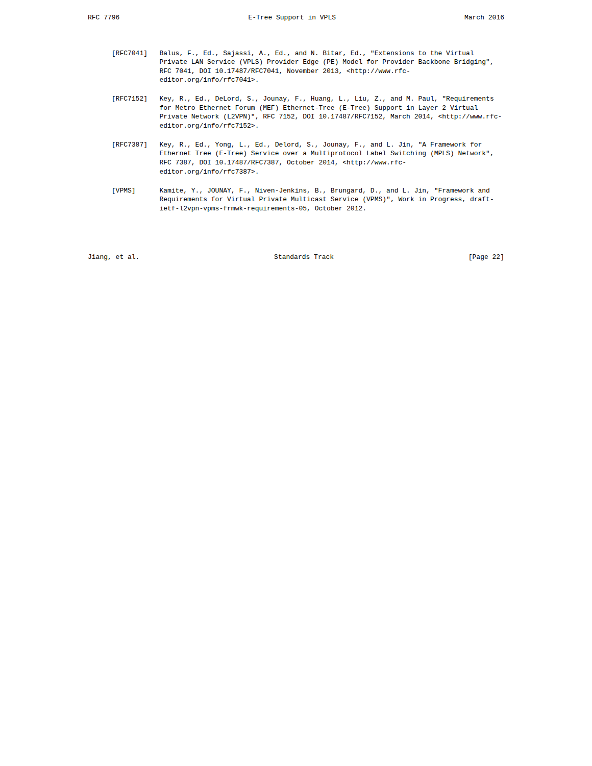RFC 7796 E-Tree Support in VPLS March 2016
[RFC7041]
Balus, F., Ed., Sajassi, A., Ed., and N. Bitar, Ed., "Extensions to the Virtual Private LAN Service (VPLS) Provider Edge (PE) Model for Provider Backbone Bridging", RFC 7041, DOI 10.17487/RFC7041, November 2013, <http://www.rfc-editor.org/info/rfc7041>.
[RFC7152]
Key, R., Ed., DeLord, S., Jounay, F., Huang, L., Liu, Z., and M. Paul, "Requirements for Metro Ethernet Forum (MEF) Ethernet-Tree (E-Tree) Support in Layer 2 Virtual Private Network (L2VPN)", RFC 7152, DOI 10.17487/RFC7152, March 2014, <http://www.rfc-editor.org/info/rfc7152>.
[RFC7387]
Key, R., Ed., Yong, L., Ed., Delord, S., Jounay, F., and L. Jin, "A Framework for Ethernet Tree (E-Tree) Service over a Multiprotocol Label Switching (MPLS) Network", RFC 7387, DOI 10.17487/RFC7387, October 2014, <http://www.rfc-editor.org/info/rfc7387>.
[VPMS]
Kamite, Y., JOUNAY, F., Niven-Jenkins, B., Brungard, D., and L. Jin, "Framework and Requirements for Virtual Private Multicast Service (VPMS)", Work in Progress, draft-ietf-l2vpn-vpms-frmwk-requirements-05, October 2012.
Jiang, et al. Standards Track [Page 22]